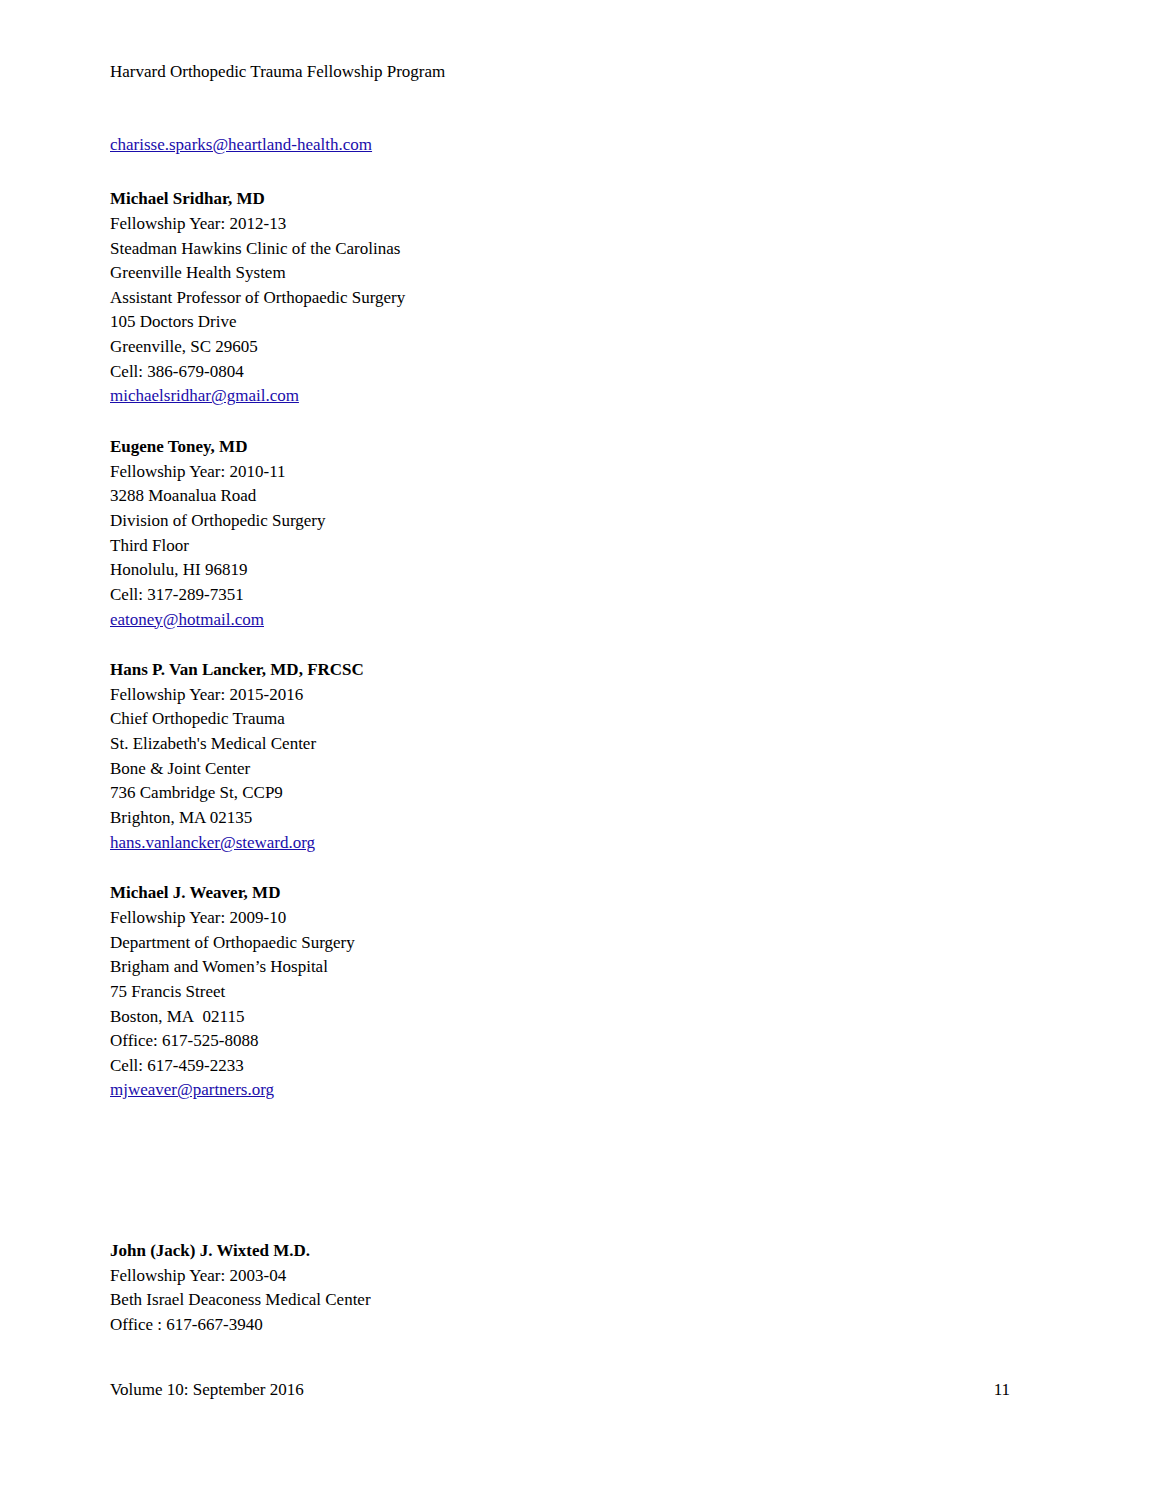Harvard Orthopedic Trauma Fellowship Program
charisse.sparks@heartland-health.com
Michael Sridhar, MD
Fellowship Year: 2012-13
Steadman Hawkins Clinic of the Carolinas
Greenville Health System
Assistant Professor of Orthopaedic Surgery
105 Doctors Drive
Greenville, SC 29605
Cell: 386-679-0804
michaelsridhar@gmail.com
Eugene Toney, MD
Fellowship Year: 2010-11
3288 Moanalua Road
Division of Orthopedic Surgery
Third Floor
Honolulu, HI 96819
Cell: 317-289-7351
eatoney@hotmail.com
Hans P. Van Lancker, MD, FRCSC
Fellowship Year: 2015-2016
Chief Orthopedic Trauma
St. Elizabeth's Medical Center
Bone & Joint Center
736 Cambridge St, CCP9
Brighton, MA 02135
hans.vanlancker@steward.org
Michael J. Weaver, MD
Fellowship Year: 2009-10
Department of Orthopaedic Surgery
Brigham and Women’s Hospital
75 Francis Street
Boston, MA 02115
Office: 617-525-8088
Cell: 617-459-2233
mjweaver@partners.org
John (Jack) J. Wixted M.D.
Fellowship Year: 2003-04
Beth Israel Deaconess Medical Center
Office : 617-667-3940
Volume 10: September 2016 11